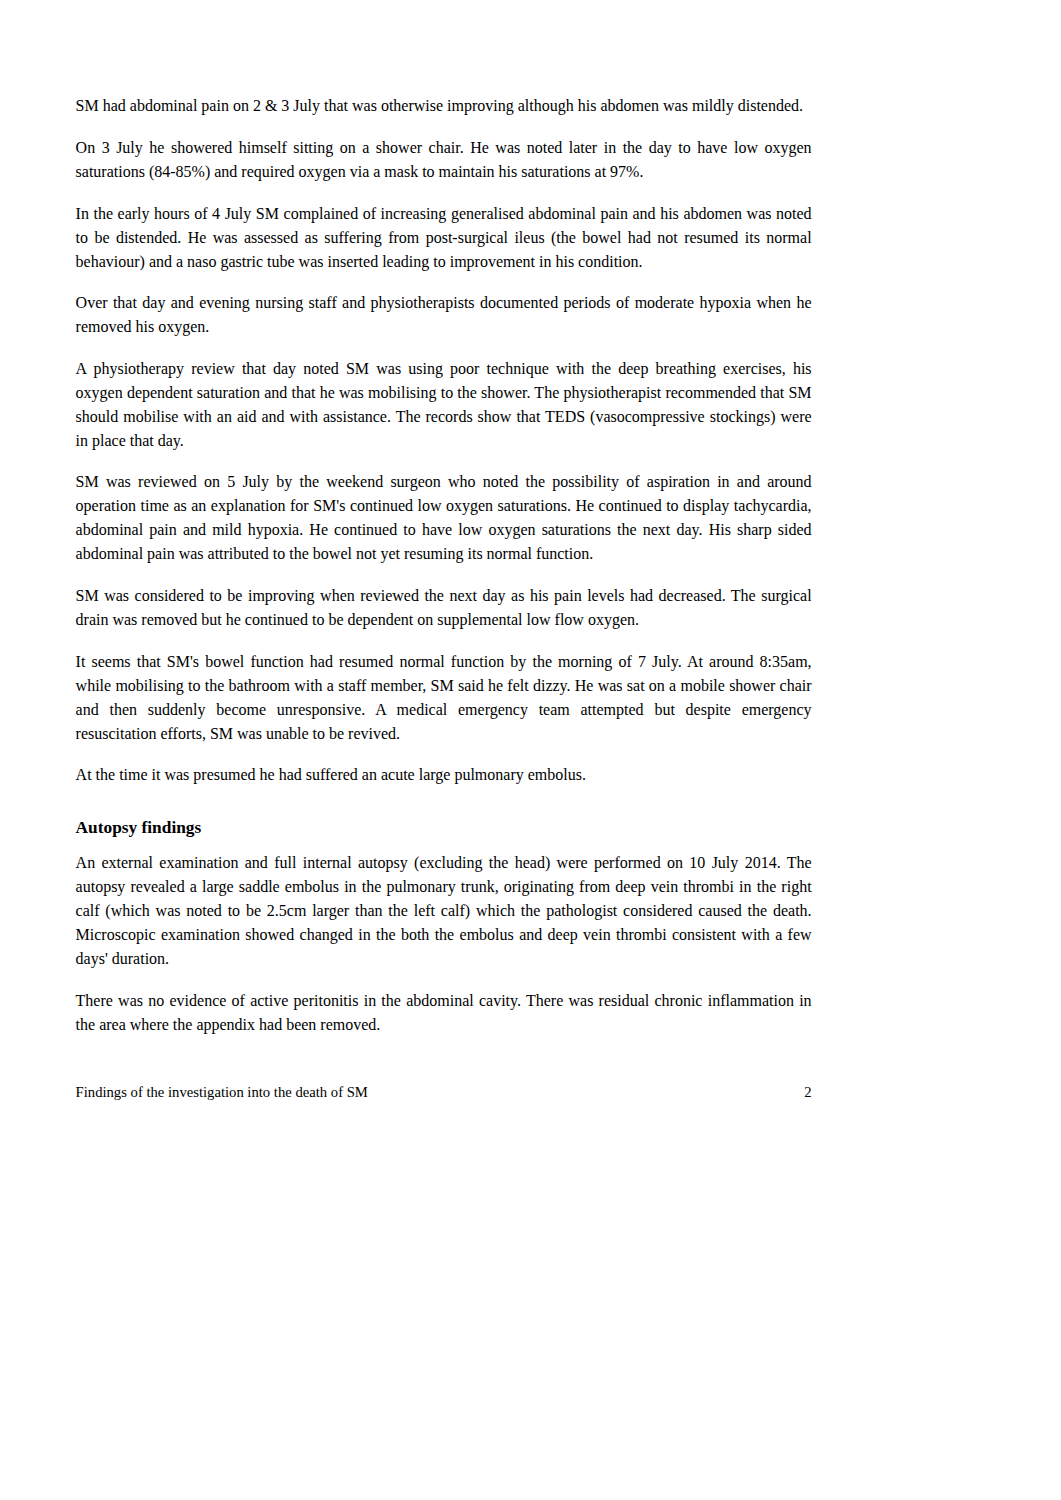SM had abdominal pain on 2 & 3 July that was otherwise improving although his abdomen was mildly distended.
On 3 July he showered himself sitting on a shower chair. He was noted later in the day to have low oxygen saturations (84-85%) and required oxygen via a mask to maintain his saturations at 97%.
In the early hours of 4 July SM complained of increasing generalised abdominal pain and his abdomen was noted to be distended. He was assessed as suffering from post-surgical ileus (the bowel had not resumed its normal behaviour) and a naso gastric tube was inserted leading to improvement in his condition.
Over that day and evening nursing staff and physiotherapists documented periods of moderate hypoxia when he removed his oxygen.
A physiotherapy review that day noted SM was using poor technique with the deep breathing exercises, his oxygen dependent saturation and that he was mobilising to the shower. The physiotherapist recommended that SM should mobilise with an aid and with assistance. The records show that TEDS (vasocompressive stockings) were in place that day.
SM was reviewed on 5 July by the weekend surgeon who noted the possibility of aspiration in and around operation time as an explanation for SM's continued low oxygen saturations. He continued to display tachycardia, abdominal pain and mild hypoxia. He continued to have low oxygen saturations the next day. His sharp sided abdominal pain was attributed to the bowel not yet resuming its normal function.
SM was considered to be improving when reviewed the next day as his pain levels had decreased. The surgical drain was removed but he continued to be dependent on supplemental low flow oxygen.
It seems that SM's bowel function had resumed normal function by the morning of 7 July. At around 8:35am, while mobilising to the bathroom with a staff member, SM said he felt dizzy. He was sat on a mobile shower chair and then suddenly become unresponsive. A medical emergency team attempted but despite emergency resuscitation efforts, SM was unable to be revived.
At the time it was presumed he had suffered an acute large pulmonary embolus.
Autopsy findings
An external examination and full internal autopsy (excluding the head) were performed on 10 July 2014. The autopsy revealed a large saddle embolus in the pulmonary trunk, originating from deep vein thrombi in the right calf (which was noted to be 2.5cm larger than the left calf) which the pathologist considered caused the death. Microscopic examination showed changed in the both the embolus and deep vein thrombi consistent with a few days' duration.
There was no evidence of active peritonitis in the abdominal cavity. There was residual chronic inflammation in the area where the appendix had been removed.
Findings of the investigation into the death of SM 2